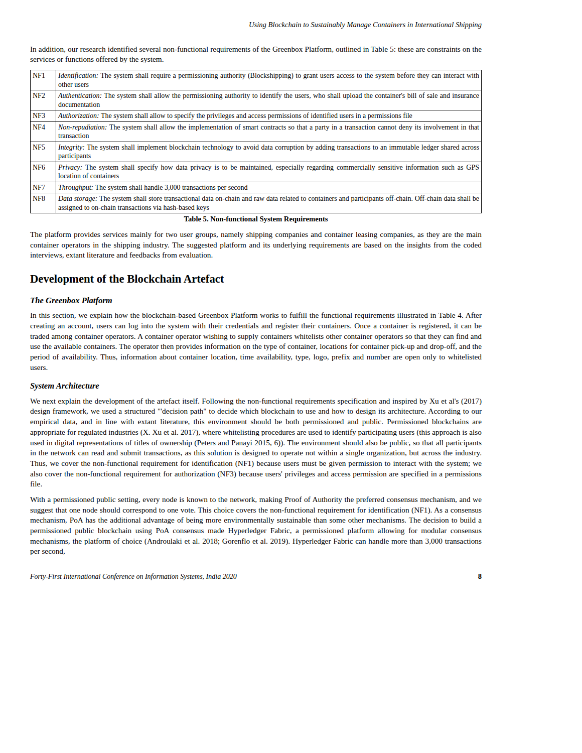Using Blockchain to Sustainably Manage Containers in International Shipping
In addition, our research identified several non-functional requirements of the Greenbox Platform, outlined in Table 5: these are constraints on the services or functions offered by the system.
| NF1 | Identification: The system shall require a permissioning authority (Blockshipping) to grant users access to the system before they can interact with other users |
| NF2 | Authentication: The system shall allow the permissioning authority to identify the users, who shall upload the container's bill of sale and insurance documentation |
| NF3 | Authorization: The system shall allow to specify the privileges and access permissions of identified users in a permissions file |
| NF4 | Non-repudiation: The system shall allow the implementation of smart contracts so that a party in a transaction cannot deny its involvement in that transaction |
| NF5 | Integrity: The system shall implement blockchain technology to avoid data corruption by adding transactions to an immutable ledger shared across participants |
| NF6 | Privacy: The system shall specify how data privacy is to be maintained, especially regarding commercially sensitive information such as GPS location of containers |
| NF7 | Throughput: The system shall handle 3,000 transactions per second |
| NF8 | Data storage: The system shall store transactional data on-chain and raw data related to containers and participants off-chain. Off-chain data shall be assigned to on-chain transactions via hash-based keys |
Table 5. Non-functional System Requirements
The platform provides services mainly for two user groups, namely shipping companies and container leasing companies, as they are the main container operators in the shipping industry. The suggested platform and its underlying requirements are based on the insights from the coded interviews, extant literature and feedbacks from evaluation.
Development of the Blockchain Artefact
The Greenbox Platform
In this section, we explain how the blockchain-based Greenbox Platform works to fulfill the functional requirements illustrated in Table 4. After creating an account, users can log into the system with their credentials and register their containers. Once a container is registered, it can be traded among container operators. A container operator wishing to supply containers whitelists other container operators so that they can find and use the available containers. The operator then provides information on the type of container, locations for container pick-up and drop-off, and the period of availability. Thus, information about container location, time availability, type, logo, prefix and number are open only to whitelisted users.
System Architecture
We next explain the development of the artefact itself. Following the non-functional requirements specification and inspired by Xu et al's (2017) design framework, we used a structured "'decision path" to decide which blockchain to use and how to design its architecture. According to our empirical data, and in line with extant literature, this environment should be both permissioned and public. Permissioned blockchains are appropriate for regulated industries (X. Xu et al. 2017), where whitelisting procedures are used to identify participating users (this approach is also used in digital representations of titles of ownership (Peters and Panayi 2015, 6)). The environment should also be public, so that all participants in the network can read and submit transactions, as this solution is designed to operate not within a single organization, but across the industry. Thus, we cover the non-functional requirement for identification (NF1) because users must be given permission to interact with the system; we also cover the non-functional requirement for authorization (NF3) because users' privileges and access permission are specified in a permissions file.
With a permissioned public setting, every node is known to the network, making Proof of Authority the preferred consensus mechanism, and we suggest that one node should correspond to one vote. This choice covers the non-functional requirement for identification (NF1). As a consensus mechanism, PoA has the additional advantage of being more environmentally sustainable than some other mechanisms. The decision to build a permissioned public blockchain using PoA consensus made Hyperledger Fabric, a permissioned platform allowing for modular consensus mechanisms, the platform of choice (Androulaki et al. 2018; Gorenflo et al. 2019). Hyperledger Fabric can handle more than 3,000 transactions per second,
Forty-First International Conference on Information Systems, India 2020 8